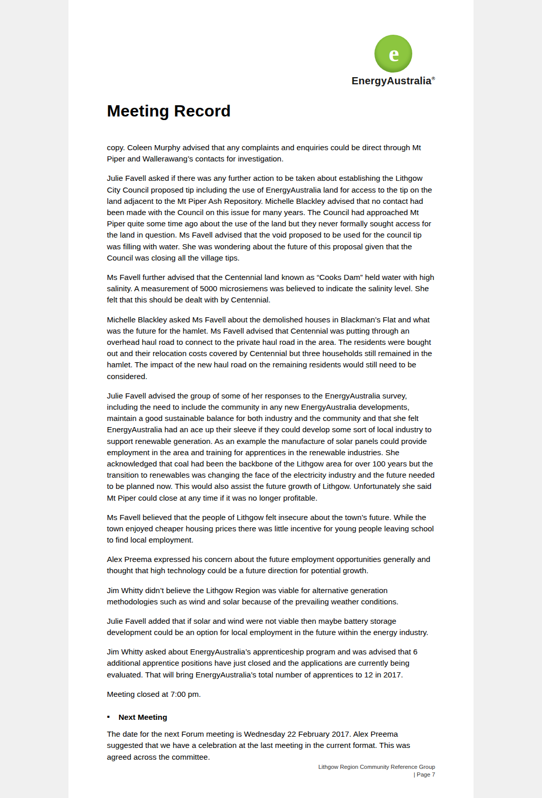e
EnergyAustralia®
Meeting Record
copy. Coleen Murphy advised that any complaints and enquiries could be direct through Mt Piper and Wallerawang’s contacts for investigation.
Julie Favell asked if there was any further action to be taken about establishing the Lithgow City Council proposed tip including the use of EnergyAustralia land for access to the tip on the land adjacent to the Mt Piper Ash Repository. Michelle Blackley advised that no contact had been made with the Council on this issue for many years. The Council had approached Mt Piper quite some time ago about the use of the land but they never formally sought access for the land in question. Ms Favell advised that the void proposed to be used for the council tip was filling with water. She was wondering about the future of this proposal given that the Council was closing all the village tips.
Ms Favell further advised that the Centennial land known as “Cooks Dam” held water with high salinity. A measurement of 5000 microsiemens was believed to indicate the salinity level. She felt that this should be dealt with by Centennial.
Michelle Blackley asked Ms Favell about the demolished houses in Blackman’s Flat and what was the future for the hamlet. Ms Favell advised that Centennial was putting through an overhead haul road to connect to the private haul road in the area. The residents were bought out and their relocation costs covered by Centennial but three households still remained in the hamlet. The impact of the new haul road on the remaining residents would still need to be considered.
Julie Favell advised the group of some of her responses to the EnergyAustralia survey, including the need to include the community in any new EnergyAustralia developments, maintain a good sustainable balance for both industry and the community and that she felt EnergyAustralia had an ace up their sleeve if they could develop some sort of local industry to support renewable generation. As an example the manufacture of solar panels could provide employment in the area and training for apprentices in the renewable industries. She acknowledged that coal had been the backbone of the Lithgow area for over 100 years but the transition to renewables was changing the face of the electricity industry and the future needed to be planned now. This would also assist the future growth of Lithgow. Unfortunately she said Mt Piper could close at any time if it was no longer profitable.
Ms Favell believed that the people of Lithgow felt insecure about the town’s future. While the town enjoyed cheaper housing prices there was little incentive for young people leaving school to find local employment.
Alex Preema expressed his concern about the future employment opportunities generally and thought that high technology could be a future direction for potential growth.
Jim Whitty didn’t believe the Lithgow Region was viable for alternative generation methodologies such as wind and solar because of the prevailing weather conditions.
Julie Favell added that if solar and wind were not viable then maybe battery storage development could be an option for local employment in the future within the energy industry.
Jim Whitty asked about EnergyAustralia’s apprenticeship program and was advised that 6 additional apprentice positions have just closed and the applications are currently being evaluated. That will bring EnergyAustralia’s total number of apprentices to 12 in 2017.
Meeting closed at 7:00 pm.
Next Meeting
The date for the next Forum meeting is Wednesday 22 February 2017. Alex Preema suggested that we have a celebration at the last meeting in the current format. This was agreed across the committee.
Lithgow Region Community Reference Group
| Page 7